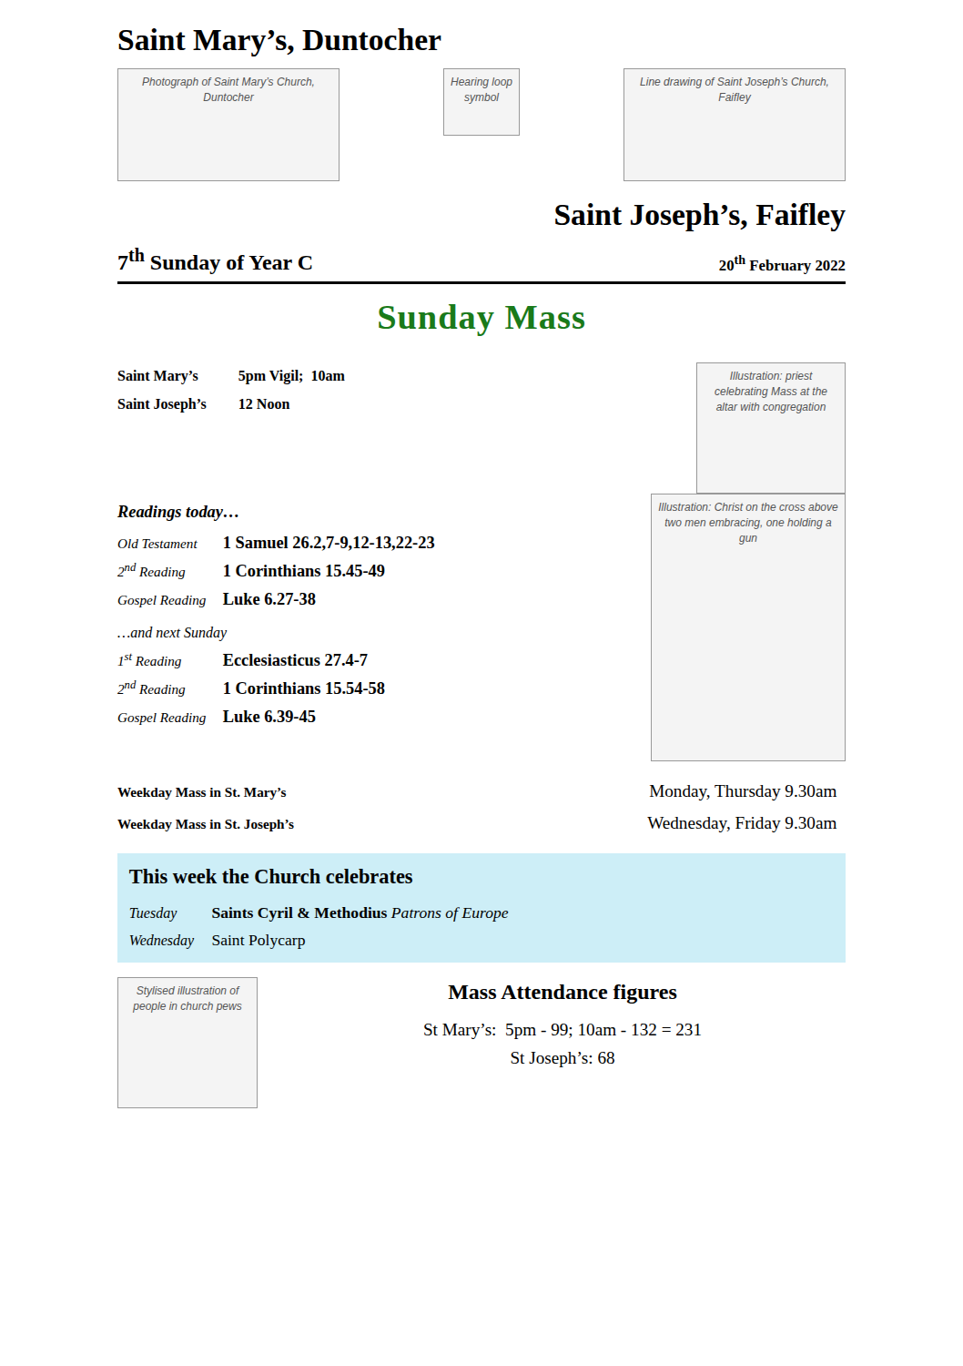Saint Mary’s, Duntocher
Photograph of Saint Mary’s Church, Duntocher
Hearing loop symbol
Line drawing of Saint Joseph’s Church, Faifley
Saint Joseph’s, Faifley
7th Sunday of Year C 20th February 2022
Sunday Mass
| Saint Mary’s | 5pm Vigil; 10am |
| Saint Joseph’s | 12 Noon |
Illustration: priest celebrating Mass at the altar with congregation
Readings today…
| Old Testament | 1 Samuel 26.2,7-9,12-13,22-23 |
| 2 nd Reading | 1 Corinthians 15.45-49 |
| Gospel Reading | Luke 6.27-38 |
…and next Sunday
| 1 st Reading | Ecclesiasticus 27.4-7 |
| 2 nd Reading | 1 Corinthians 15.54-58 |
| Gospel Reading | Luke 6.39-45 |
Illustration: Christ on the cross above two men embracing, one holding a gun
| Weekday Mass in St. Mary’s | Monday, Thursday 9.30am |
| Weekday Mass in St. Joseph’s | Wednesday, Friday 9.30am |
This week the Church celebrates
| Tuesday | Saints Cyril & Methodius Patrons of Europe |
| Wednesday | Saint Polycarp |
Stylised illustration of people in church pews
Mass Attendance figures
St Mary’s: 5pm - 99; 10am - 132 = 231
St Joseph’s: 68